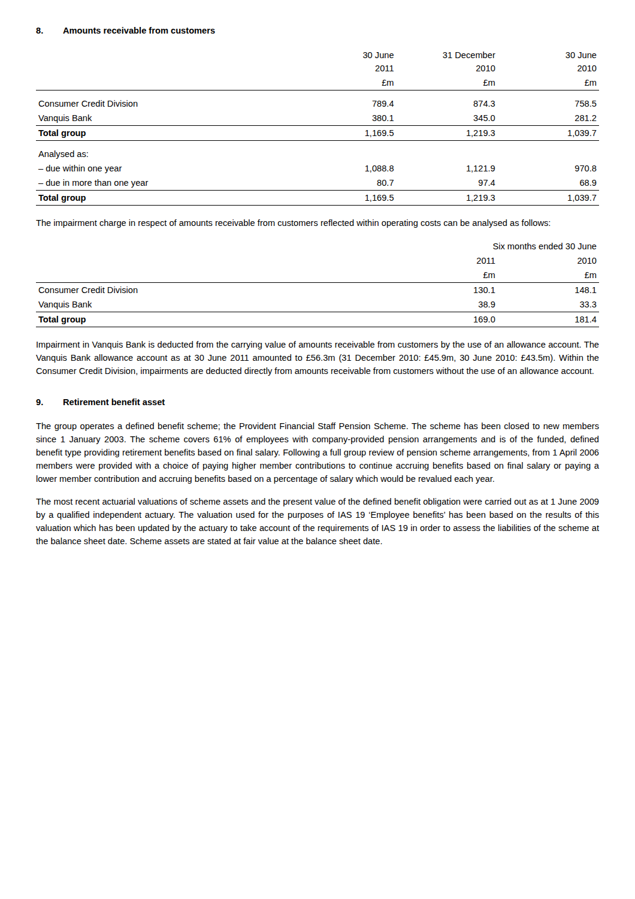8.
Amounts receivable from customers
| | 30 June 2011 | 31 December 2010 | 30 June 2010 |
| --- | --- | --- | --- |
| | £m | £m | £m |
| Consumer Credit Division | 789.4 | 874.3 | 758.5 |
| Vanquis Bank | 380.1 | 345.0 | 281.2 |
| Total group | 1,169.5 | 1,219.3 | 1,039.7 |
| Analysed as: | | | |
| – due within one year | 1,088.8 | 1,121.9 | 970.8 |
| – due in more than one year | 80.7 | 97.4 | 68.9 |
| Total group | 1,169.5 | 1,219.3 | 1,039.7 |
The impairment charge in respect of amounts receivable from customers reflected within operating costs can be analysed as follows:
| | Six months ended 30 June |
| --- | --- |
| | 2011 | 2010 |
| | £m | £m |
| Consumer Credit Division | 130.1 | 148.1 |
| Vanquis Bank | 38.9 | 33.3 |
| Total group | 169.0 | 181.4 |
Impairment in Vanquis Bank is deducted from the carrying value of amounts receivable from customers by the use of an allowance account. The Vanquis Bank allowance account as at 30 June 2011 amounted to £56.3m (31 December 2010: £45.9m, 30 June 2010: £43.5m). Within the Consumer Credit Division, impairments are deducted directly from amounts receivable from customers without the use of an allowance account.
9.
Retirement benefit asset
The group operates a defined benefit scheme; the Provident Financial Staff Pension Scheme. The scheme has been closed to new members since 1 January 2003. The scheme covers 61% of employees with company-provided pension arrangements and is of the funded, defined benefit type providing retirement benefits based on final salary. Following a full group review of pension scheme arrangements, from 1 April 2006 members were provided with a choice of paying higher member contributions to continue accruing benefits based on final salary or paying a lower member contribution and accruing benefits based on a percentage of salary which would be revalued each year.
The most recent actuarial valuations of scheme assets and the present value of the defined benefit obligation were carried out as at 1 June 2009 by a qualified independent actuary. The valuation used for the purposes of IAS 19 ‘Employee benefits’ has been based on the results of this valuation which has been updated by the actuary to take account of the requirements of IAS 19 in order to assess the liabilities of the scheme at the balance sheet date. Scheme assets are stated at fair value at the balance sheet date.